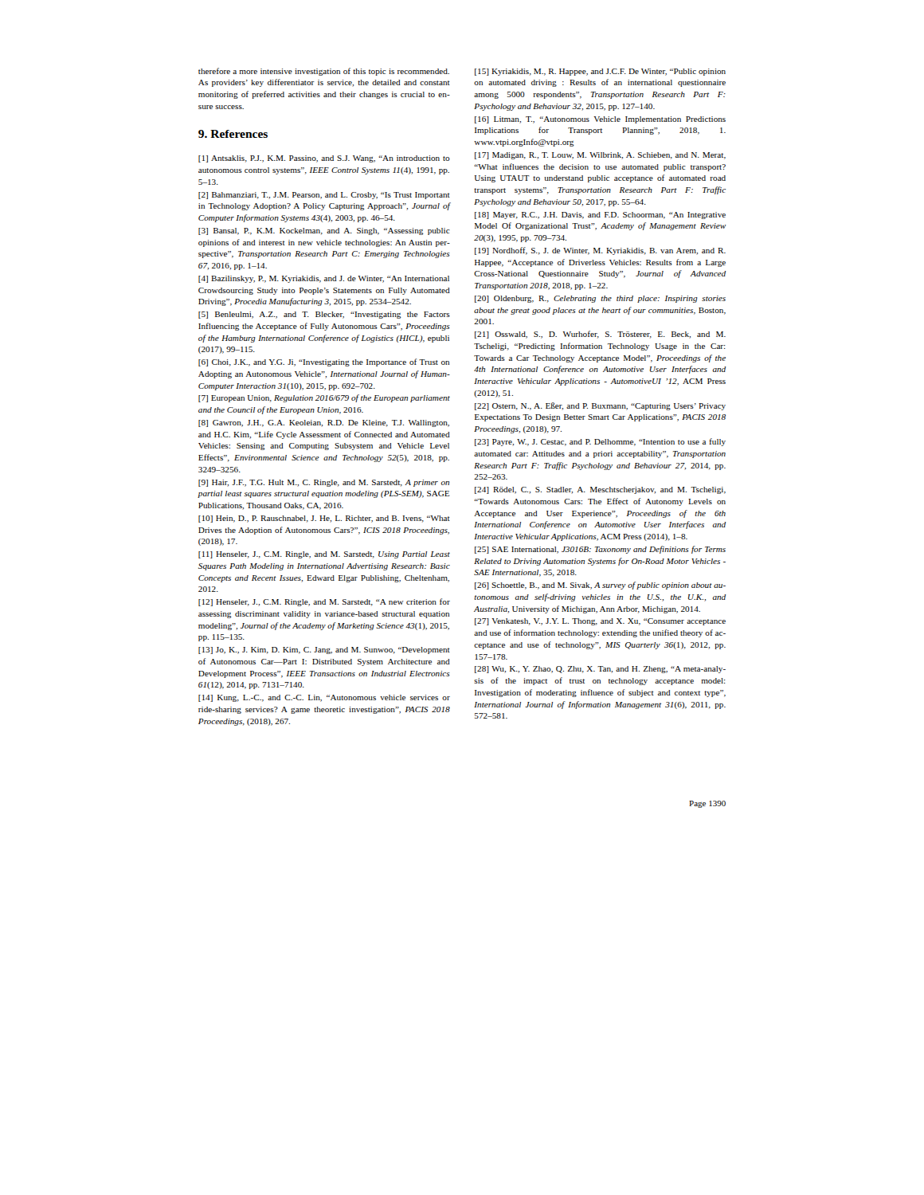therefore a more intensive investigation of this topic is recommended. As providers’ key differentiator is service, the detailed and constant monitoring of preferred activities and their changes is crucial to ensure success.
9. References
[1] Antsaklis, P.J., K.M. Passino, and S.J. Wang, “An introduction to autonomous control systems”, IEEE Control Systems 11(4), 1991, pp. 5–13.
[2] Bahmanziari, T., J.M. Pearson, and L. Crosby, “Is Trust Important in Technology Adoption? A Policy Capturing Approach”, Journal of Computer Information Systems 43(4), 2003, pp. 46–54.
[3] Bansal, P., K.M. Kockelman, and A. Singh, “Assessing public opinions of and interest in new vehicle technologies: An Austin perspective”, Transportation Research Part C: Emerging Technologies 67, 2016, pp. 1–14.
[4] Bazilinskyy, P., M. Kyriakidis, and J. de Winter, “An International Crowdsourcing Study into People’s Statements on Fully Automated Driving”, Procedia Manufacturing 3, 2015, pp. 2534–2542.
[5] Benleulmi, A.Z., and T. Blecker, “Investigating the Factors Influencing the Acceptance of Fully Autonomous Cars”, Proceedings of the Hamburg International Conference of Logistics (HICL), epubli (2017), 99–115.
[6] Choi, J.K., and Y.G. Ji, “Investigating the Importance of Trust on Adopting an Autonomous Vehicle”, International Journal of Human-Computer Interaction 31(10), 2015, pp. 692–702.
[7] European Union, Regulation 2016/679 of the European parliament and the Council of the European Union, 2016.
[8] Gawron, J.H., G.A. Keoleian, R.D. De Kleine, T.J. Wallington, and H.C. Kim, “Life Cycle Assessment of Connected and Automated Vehicles: Sensing and Computing Subsystem and Vehicle Level Effects”, Environmental Science and Technology 52(5), 2018, pp. 3249–3256.
[9] Hair, J.F., T.G. Hult M., C. Ringle, and M. Sarstedt, A primer on partial least squares structural equation modeling (PLS-SEM), SAGE Publications, Thousand Oaks, CA, 2016.
[10] Hein, D., P. Rauschnabel, J. He, L. Richter, and B. Ivens, “What Drives the Adoption of Autonomous Cars?”, ICIS 2018 Proceedings, (2018), 17.
[11] Henseler, J., C.M. Ringle, and M. Sarstedt, Using Partial Least Squares Path Modeling in International Advertising Research: Basic Concepts and Recent Issues, Edward Elgar Publishing, Cheltenham, 2012.
[12] Henseler, J., C.M. Ringle, and M. Sarstedt, “A new criterion for assessing discriminant validity in variance-based structural equation modeling”, Journal of the Academy of Marketing Science 43(1), 2015, pp. 115–135.
[13] Jo, K., J. Kim, D. Kim, C. Jang, and M. Sunwoo, “Development of Autonomous Car—Part I: Distributed System Architecture and Development Process”, IEEE Transactions on Industrial Electronics 61(12), 2014, pp. 7131–7140.
[14] Kung, L.-C., and C.-C. Lin, “Autonomous vehicle services or ride-sharing services? A game theoretic investigation”, PACIS 2018 Proceedings, (2018), 267.
[15] Kyriakidis, M., R. Happee, and J.C.F. De Winter, “Public opinion on automated driving : Results of an international questionnaire among 5000 respondents”, Transportation Research Part F: Psychology and Behaviour 32, 2015, pp. 127–140.
[16] Litman, T., “Autonomous Vehicle Implementation Predictions Implications for Transport Planning”, 2018, 1. www.vtpi.orgInfo@vtpi.org
[17] Madigan, R., T. Louw, M. Wilbrink, A. Schieben, and N. Merat, “What influences the decision to use automated public transport? Using UTAUT to understand public acceptance of automated road transport systems”, Transportation Research Part F: Traffic Psychology and Behaviour 50, 2017, pp. 55–64.
[18] Mayer, R.C., J.H. Davis, and F.D. Schoorman, “An Integrative Model Of Organizational Trust”, Academy of Management Review 20(3), 1995, pp. 709–734.
[19] Nordhoff, S., J. de Winter, M. Kyriakidis, B. van Arem, and R. Happee, “Acceptance of Driverless Vehicles: Results from a Large Cross-National Questionnaire Study”, Journal of Advanced Transportation 2018, 2018, pp. 1–22.
[20] Oldenburg, R., Celebrating the third place: Inspiring stories about the great good places at the heart of our communities, Boston, 2001.
[21] Osswald, S., D. Wurhofer, S. Trösterer, E. Beck, and M. Tscheligi, “Predicting Information Technology Usage in the Car: Towards a Car Technology Acceptance Model”, Proceedings of the 4th International Conference on Automotive User Interfaces and Interactive Vehicular Applications - AutomotiveUI ’12, ACM Press (2012), 51.
[22] Ostern, N., A. Eßer, and P. Buxmann, “Capturing Users’ Privacy Expectations To Design Better Smart Car Applications”, PACIS 2018 Proceedings, (2018), 97.
[23] Payre, W., J. Cestac, and P. Delhomme, “Intention to use a fully automated car: Attitudes and a priori acceptability”, Transportation Research Part F: Traffic Psychology and Behaviour 27, 2014, pp. 252–263.
[24] Rödel, C., S. Stadler, A. Meschtscherjakov, and M. Tscheligi, “Towards Autonomous Cars: The Effect of Autonomy Levels on Acceptance and User Experience”, Proceedings of the 6th International Conference on Automotive User Interfaces and Interactive Vehicular Applications, ACM Press (2014), 1–8.
[25] SAE International, J3016B: Taxonomy and Definitions for Terms Related to Driving Automation Systems for On-Road Motor Vehicles - SAE International, 35, 2018.
[26] Schoettle, B., and M. Sivak, A survey of public opinion about autonomous and self-driving vehicles in the U.S., the U.K., and Australia, University of Michigan, Ann Arbor, Michigan, 2014.
[27] Venkatesh, V., J.Y. L. Thong, and X. Xu, “Consumer acceptance and use of information technology: extending the unified theory of acceptance and use of technology”, MIS Quarterly 36(1), 2012, pp. 157–178.
[28] Wu, K., Y. Zhao, Q. Zhu, X. Tan, and H. Zheng, “A meta-analysis of the impact of trust on technology acceptance model: Investigation of moderating influence of subject and context type”, International Journal of Information Management 31(6), 2011, pp. 572–581.
Page 1390